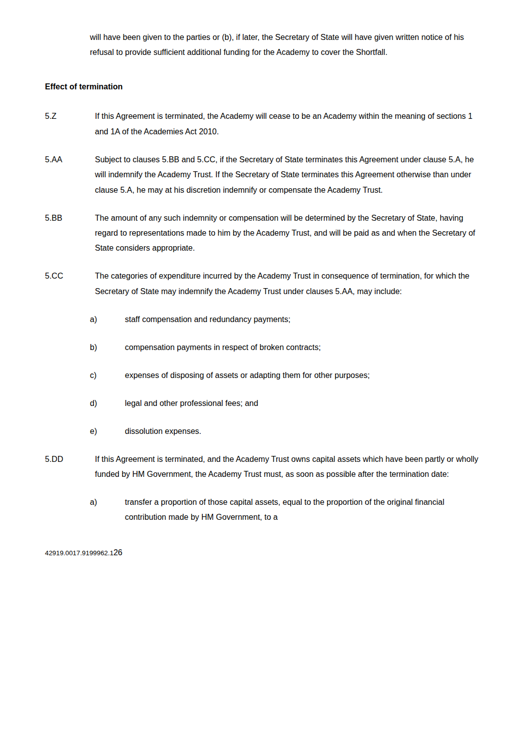will have been given to the parties or (b), if later, the Secretary of State will have given written notice of his refusal to provide sufficient additional funding for the Academy to cover the Shortfall.
Effect of termination
5.Z
If this Agreement is terminated, the Academy will cease to be an Academy within the meaning of sections 1 and 1A of the Academies Act 2010.
5.AA
Subject to clauses 5.BB and 5.CC, if the Secretary of State terminates this Agreement under clause 5.A, he will indemnify the Academy Trust. If the Secretary of State terminates this Agreement otherwise than under clause 5.A, he may at his discretion indemnify or compensate the Academy Trust.
5.BB
The amount of any such indemnity or compensation will be determined by the Secretary of State, having regard to representations made to him by the Academy Trust, and will be paid as and when the Secretary of State considers appropriate.
5.CC
The categories of expenditure incurred by the Academy Trust in consequence of termination, for which the Secretary of State may indemnify the Academy Trust under clauses 5.AA, may include:
a) staff compensation and redundancy payments;
b) compensation payments in respect of broken contracts;
c) expenses of disposing of assets or adapting them for other purposes;
d) legal and other professional fees; and
e) dissolution expenses.
5.DD
If this Agreement is terminated, and the Academy Trust owns capital assets which have been partly or wholly funded by HM Government, the Academy Trust must, as soon as possible after the termination date:
a) transfer a proportion of those capital assets, equal to the proportion of the original financial contribution made by HM Government, to a
42919.0017.9199962.126